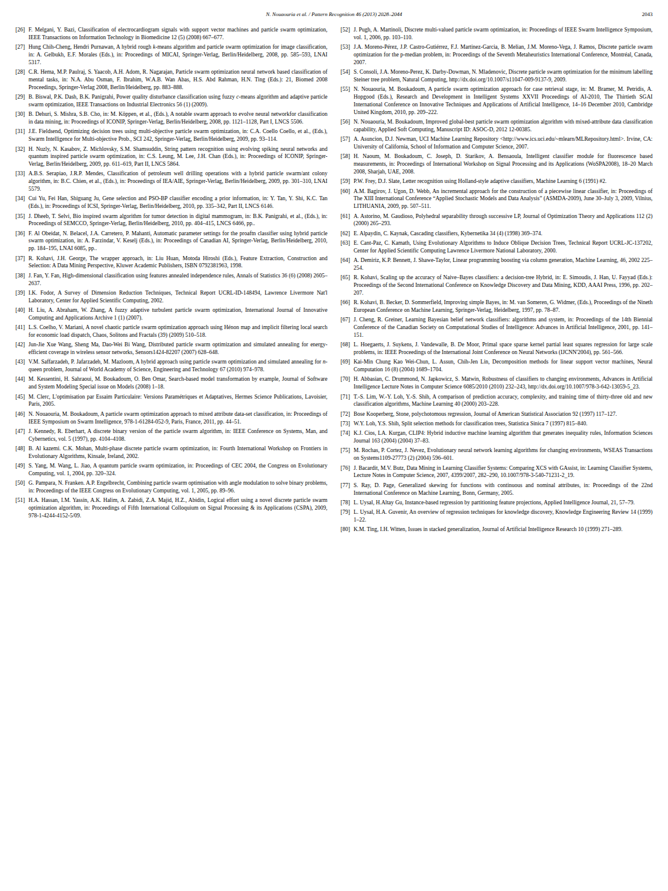N. Nouaouria et al. / Pattern Recognition 46 (2013) 2028–2044 2043
[26] F. Melgani, Y. Bazi, Classification of electrocardiogram signals with support vector machines and particle swarm optimization, IEEE Transactions on Information Technology in Biomedicine 12 (5) (2008) 667–677.
[27] Hung Chih-Cheng, Hendri Purnawan, A hybrid rough k-means algorithm and particle swarm optimization for image classification, in: A. Gelbukh, E.F. Morales (Eds.), in: Proceedings of MICAI, Springer-Verlag, Berlin/Heidelberg, 2008, pp. 585–593, LNAI 5317.
[28] C.R. Hema, M.P. Paulraj, S. Yaacob, A.H. Adom, R. Nagarajan, Particle swarm optimization neural network based classification of mental tasks, in: N.A. Abu Osman, F. Ibrahim, W.A.B. Wan Abas, H.S. Abd Rahman, H.N. Ting (Eds.): 21, Biomed 2008 Proceedings, Springer-Verlag 2008, Berlin/Heidelberg, pp. 883–888.
[29] B. Biswal, P.K. Dash, B.K. Panigrahi, Power quality disturbance classification using fuzzy c-means algorithm and adaptive particle swarm optimization, IEEE Transactions on Industrial Electronics 56 (1) (2009).
[30] B. Dehuri, S. Mishra, S.B. Cho, in: M. Köppen, et al., (Eds.), A notable swarm approach to evolve neural networkfor classification in data mining, in: Proceedings of ICONIP, Springer-Verlag, Berlin/Heidelberg, 2008, pp. 1121–1128, Part I, LNCS 5506.
[31] J.E. Fieldsend, Optimizing decision trees using multi-objective particle swarm optimization, in: C.A. Coello Coello, et al., (Eds.), Swarm Intelligence for Multi-objective Prob., SCI 242, Springer-Verlag, Berlin/Heidelberg, 2009, pp. 93–114.
[32] H. Nuzly, N. Kasabov, Z. Michlovsky, S.M. Shamsuddin, String pattern recognition using evolving spiking neural networks and quantum inspired particle swarm optimization, in: C.S. Leung, M. Lee, J.H. Chan (Eds.), in: Proceedings of ICONIP, Springer-Verlag, Berlin/Heidelberg, 2009, pp. 611–619, Part II, LNCS 5864.
[33] A.B.S. Serapiao, J.R.P. Mendes, Classification of petroleum well drilling operations with a hybrid particle swarm/ant colony algorithm, in: B.C. Chien, et al., (Eds.), in: Proceedings of IEA/AIE, Springer-Verlag, Berlin/Heidelberg, 2009, pp. 301–310, LNAI 5579.
[34] Cui Yu, Fei Han, Shiguang Ju, Gene selection and PSO-BP classifier encoding a prior information, in: Y. Tan, Y. Shi, K.C. Tan (Eds.), in: Proceedings of ICSI, Springer-Verlag, Berlin/Heidelberg, 2010, pp. 335–342, Part II, LNCS 6146.
[35] J. Dheeb, T. Selvi, Bio inspired swarm algorithm for tumor detection in digital mammogram, in: B.K. Panigrahi, et al., (Eds.), in: Proceedings of SEMCCO, Springer-Verlag, Berlin/Heidelberg, 2010, pp. 404–415, LNCS 6466, pp..
[36] F. Al Obeidat, N. Belacel, J.A. Carretero, P. Mahanti, Automatic parameter settings for the proaftn classifier using hybrid particle swarm optimization, in: A. Farzindar, V. Keselj (Eds.), in: Proceedings of Canadian AI, Springer-Verlag, Berlin/Heidelberg, 2010, pp. 184–195, LNAI 6085, pp..
[37] R. Kohavi, J.H. George, The wrapper approach, in: Liu Huan, Motoda Hiroshi (Eds.), Feature Extraction, Construction and Selection: A Data Mining Perspective, Kluwer Academic Publishers, ISBN 0792381963, 1998.
[38] J. Fan, Y. Fan, High-dimensional classification using features annealed independence rules, Annals of Statistics 36 (6) (2008) 2605–2637.
[39] I.K. Fodor, A Survey of Dimension Reduction Techniques, Technical Report UCRL-ID-148494, Lawrence Livermore Nat'l Laboratory, Center for Applied Scientific Computing, 2002.
[40] H. Liu, A. Abraham, W. Zhang, A fuzzy adaptive turbulent particle swarm optimization, International Journal of Innovative Computing and Applications Archive 1 (1) (2007).
[41] L.S. Coelho, V. Mariani, A novel chaotic particle swarm optimization approach using Hénon map and implicit filtering local search for economic load dispatch, Chaos, Solitons and Fractals (39) (2009) 510–518.
[42] Jun-Jie Xue Wang, Sheng Ma, Dao-Wei Bi Wang, Distributed particle swarm optimization and simulated annealing for energy-efficient coverage in wireless sensor networks, Sensors1424-82207 (2007) 628–648.
[43] V.M. Saffarzadeh, P. Jafarzadeh, M. Mazloom, A hybrid approach using particle swarm optimization and simulated annealing for n-queen problem, Journal of World Academy of Science, Engineering and Technology 67 (2010) 974–978.
[44] M. Kessentini, H. Sahraoui, M. Boukadoum, O. Ben Omar, Search-based model transformation by example, Journal of Software and System Modeling Special issue on Models (2008) 1–18.
[45] M. Clerc, L'optimisation par Essaim Particulaire: Versions Paramétriques et Adaptatives, Hermes Science Publications, Lavoisier, Paris, 2005.
[46] N. Nouaouria, M. Boukadoum, A particle swarm optimization approach to mixed attribute data-set classification, in: Proceedings of IEEE Symposium on Swarm Intelligence, 978-1-61284-052-9, Paris, France, 2011, pp. 44–51.
[47] J. Kennedy, R. Eberhart, A discrete binary version of the particle swarm algorithm, in: IEEE Conference on Systems, Man, and Cybernetics, vol. 5 (1997), pp. 4104–4108.
[48] B. Al kazemi. C.K. Mohan, Multi-phase discrete particle swarm optimization, in: Fourth International Workshop on Frontiers in Evolutionary Algorithms, Kinsale, Ireland, 2002.
[49] S. Yang, M. Wang, L. Jiao, A quantum particle swarm optimization, in: Proceedings of CEC 2004, the Congress on Evolutionary Computing, vol. 1, 2004, pp. 320–324.
[50] G. Pampara, N. Franken. A.P. Engelbrecht, Combining particle swarm optimisation with angle modulation to solve binary problems, in: Proceedings of the IEEE Congress on Evolutionary Computing, vol. 1, 2005, pp. 89–96.
[51] H.A. Hassan, I.M. Yassin, A.K. Halim, A. Zabidi, Z.A. Majid, H.Z., Abidin, Logical effort using a novel discrete particle swarm optimization algorithm, in: Proceedings of Fifth International Colloquium on Signal Processing & its Applications (CSPA), 2009, 978-1-4244-4152-5/09.
[52] J. Pugh, A. Martinoli, Discrete multi-valued particle swarm optimization, in: Proceedings of IEEE Swarm Intelligence Symposium, vol. 1, 2006, pp. 103–110.
[53] J.A. Moreno-Pérez, J.P. Castro-Gutiérrez, F.J. Martinez-Garcia, B. Melian, J.M. Moreno-Vega, J. Ramos, Discrete particle swarm optimization for the p-median problem, in: Proceedings of the Seventh Metaheuristics International Conference, Montréal, Canada, 2007.
[54] S. Consoli, J.A. Moreno-Perez, K. Darby-Dowman, N. Mladenovic, Discrete particle swarm optimization for the minimum labelling Steiner tree problem, Natural Computing, http://dx.doi.org/10.1007/s11047-009-9137-9, 2009.
[55] N. Nouaouria, M. Boukadoum, A particle swarm optimization approach for case retrieval stage, in: M. Bramer, M. Petridis, A. Hopgood (Eds.), Research and Development in Intelligent Systems XXVII Proceedings of AI-2010, The Thirtieth SGAI International Conference on Innovative Techniques and Applications of Artificial Intelligence, 14–16 December 2010, Cambridge United Kingdom, 2010, pp. 209–222.
[56] N. Nouaouria, M. Boukadoum, Improved global-best particle swarm optimization algorithm with mixed-attribute data classification capability, Applied Soft Computing, Manuscript ID: ASOC-D, 2012 12-00385.
[57] A. Asuncion, D.J. Newman, UCI Machine Learning Repository <http://www.ics.uci.edu/~mlearn/MLRepository.html>. Irvine, CA: University of California, School of Information and Computer Science, 2007.
[58] H. Naoum, M. Boukadoum, C. Joseph, D. Starikov, A. Bensaoula, Intelligent classifier module for fluorescence based measurements, in: Proceedings of International Workshop on Signal Processing and its Applications (WoSPA2008), 18–20 March 2008, Sharjah, UAE, 2008.
[59] P.W. Frey, D.J. Slate, Letter recognition using Holland-style adaptive classifiers, Machine Learning 6 (1991) #2.
[60] A.M. Bagirov, J. Ugon, D. Webb, An incremental approach for the construction of a piecewise linear classifier, in: Proceedings of The XIII International Conference “Applied Stochastic Models and Data Analysis” (ASMDA-2009), June 30–July 3, 2009, Vilnius, LITHUANIA, 2009, pp. 507–511.
[61] A. Astorino, M. Gaudioso, Polyhedral separability through successive LP, Journal of Optimization Theory and Applications 112 (2) (2000) 265–293.
[62] E. Alpaydin, C. Kaynak, Cascading classifiers, Kybernetika 34 (4) (1998) 369–374.
[63] E. Cant-Paz, C. Kamath, Using Evolutionary Algorithms to Induce Oblique Decision Trees, Technical Report UCRL-JC-137202, Center for Applied Scientific Computing Lawrence Livermore National Laboratory, 2000.
[64] A. Demiriz, K.P. Bennett, J. Shawe-Taylor, Linear programming boosting via column generation, Machine Learning, 46, 2002 225–254.
[65] R. Kohavi, Scaling up the accuracy of Naive–Bayes classifiers: a decision-tree Hybrid, in: E. Simoudis, J. Han, U. Fayyad (Eds.): Proceedings of the Second International Conference on Knowledge Discovery and Data Mining, KDD, AAAI Press, 1996, pp. 202–207.
[66] R. Kohavi, B. Becker, D. Sommerfield, Improving simple Bayes, in: M. van Someren, G. Widmer, (Eds.), Proceedings of the Nineth European Conference on Machine Learning, Springer-Verlag, Heidelberg, 1997, pp. 78–87.
[67] J. Cheng, R. Greiner, Learning Bayesian belief network classifiers: algorithms and system, in: Proceedings of the 14th Biennial Conference of the Canadian Society on Computational Studies of Intelligence: Advances in Artificial Intelligence, 2001, pp. 141–151.
[68] L. Hoegaerts, J. Suykens, J. Vandewalle, B. De Moor, Primal space sparse kernel partial least squares regression for large scale problems, in: IEEE Proceedings of the International Joint Conference on Neural Networks (IJCNN'2004), pp. 561–566.
[69] Kai-Min Chung Kao Wei-Chun, L. Assun, Chih-Jen Lin, Decomposition methods for linear support vector machines, Neural Computation 16 (8) (2004) 1689–1704.
[70] H. Abbasian, C. Drummond, N. Japkowicz, S. Matwin, Robustness of classifiers to changing environments, Advances in Artificial Intelligence Lecture Notes in Computer Science 6085/2010 (2010) 232–243, http://dx.doi.org/10.1007/978-3-642-13059-5_23.
[71] T.-S. Lim, W.-Y. Loh, Y.-S. Shih, A comparison of prediction accuracy, complexity, and training time of thirty-three old and new classification algorithms, Machine Learning 40 (2000) 203–228.
[72] Bose Kooperberg, Stone, polychotomous regression, Journal of American Statistical Association 92 (1997) 117–127.
[73] W.Y. Loh, Y.S. Shih, Split selection methods for classification trees, Statistica Sinica 7 (1997) 815–840.
[74] K.J. Cios, LA. Kurgan, CLIP4: Hybrid inductive machine learning algorithm that generates inequality rules, Information Sciences Journal 163 (2004) (2004) 37–83.
[75] M. Rochas, P. Cortez, J. Nevez, Evolutionary neural network learning algorithms for changing environments, WSEAS Transactions on Systems1109-27773 (2) (2004) 596–601.
[76] J. Bacardit, M.V. Butz, Data Mining in Learning Classifier Systems: Comparing XCS with GAssist, in: Learning Classifier Systems, Lecture Notes in Computer Science, 2007, 4399/2007, 282–290, 10.1007/978-3-540-71231-2_19.
[77] S. Ray, D. Page, Generalized skewing for functions with continuous and nominal attributes, in: Proceedings of the 22nd International Conference on Machine Learning, Bonn, Germany, 2005.
[78] L. Uysal, H.Altay Gu, Instance-based regression by partitioning feature projections, Applied Intelligence Journal, 21, 57–79.
[79] L. Uysal, H.A. Guvenir, An overview of regression techniques for knowledge discovery, Knowledge Engineering Review 14 (1999) 1–22.
[80] K.M. Ting, I.H. Witten, Issues in stacked generalization, Journal of Artificial Intelligence Research 10 (1999) 271–289.